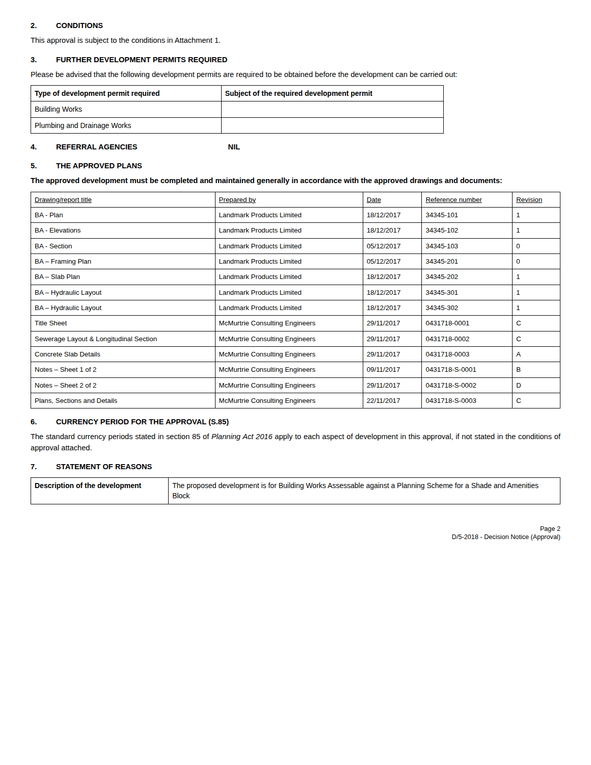2. CONDITIONS
This approval is subject to the conditions in Attachment 1.
3. FURTHER DEVELOPMENT PERMITS REQUIRED
Please be advised that the following development permits are required to be obtained before the development can be carried out:
| Type of development permit required | Subject of the required development permit |
| --- | --- |
| Building Works | |
| Plumbing and Drainage Works | |
4. REFERRAL AGENCIES NIL
5. THE APPROVED PLANS
The approved development must be completed and maintained generally in accordance with the approved drawings and documents:
| Drawing/report title | Prepared by | Date | Reference number | Revision |
| BA - Plan | Landmark Products Limited | 18/12/2017 | 34345-101 | 1 |
| BA - Elevations | Landmark Products Limited | 18/12/2017 | 34345-102 | 1 |
| BA - Section | Landmark Products Limited | 05/12/2017 | 34345-103 | 0 |
| BA – Framing Plan | Landmark Products Limited | 05/12/2017 | 34345-201 | 0 |
| BA – Slab Plan | Landmark Products Limited | 18/12/2017 | 34345-202 | 1 |
| BA – Hydraulic Layout | Landmark Products Limited | 18/12/2017 | 34345-301 | 1 |
| BA – Hydraulic Layout | Landmark Products Limited | 18/12/2017 | 34345-302 | 1 |
| Title Sheet | McMurtrie Consulting Engineers | 29/11/2017 | 0431718-0001 | C |
| Sewerage Layout & Longitudinal Section | McMurtrie Consulting Engineers | 29/11/2017 | 0431718-0002 | C |
| Concrete Slab Details | McMurtrie Consulting Engineers | 29/11/2017 | 0431718-0003 | A |
| Notes – Sheet 1 of 2 | McMurtrie Consulting Engineers | 09/11/2017 | 0431718-S-0001 | B |
| Notes – Sheet 2 of 2 | McMurtrie Consulting Engineers | 29/11/2017 | 0431718-S-0002 | D |
| Plans, Sections and Details | McMurtrie Consulting Engineers | 22/11/2017 | 0431718-S-0003 | C |
6. CURRENCY PERIOD FOR THE APPROVAL (S.85)
The standard currency periods stated in section 85 of Planning Act 2016 apply to each aspect of development in this approval, if not stated in the conditions of approval attached.
7. STATEMENT OF REASONS
| Description of the development | The proposed development is for Building Works Assessable against a Planning Scheme for a Shade and Amenities Block |
Page 2
D/5-2018 - Decision Notice (Approval)